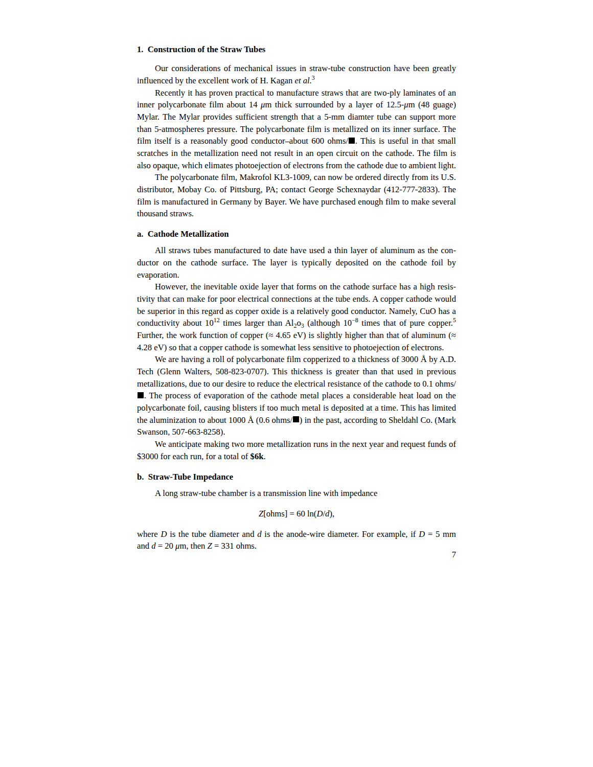1. Construction of the Straw Tubes
Our considerations of mechanical issues in straw-tube construction have been greatly influenced by the excellent work of H. Kagan et al.3
Recently it has proven practical to manufacture straws that are two-ply laminates of an inner polycarbonate film about 14 μm thick surrounded by a layer of 12.5-μm (48 guage) Mylar. The Mylar provides sufficient strength that a 5-mm diamter tube can support more than 5-atmospheres pressure. The polycarbonate film is metallized on its inner surface. The film itself is a reasonably good conductor–about 600 ohms/ . This is useful in that small scratches in the metallization need not result in an open circuit on the cathode. The film is also opaque, which elimates photoejection of electrons from the cathode due to ambient light.
The polycarbonate film, Makrofol KL3-1009, can now be ordered directly from its U.S. distributor, Mobay Co. of Pittsburg, PA; contact George Schexnaydar (412-777-2833). The film is manufactured in Germany by Bayer. We have purchased enough film to make several thousand straws.
a. Cathode Metallization
All straws tubes manufactured to date have used a thin layer of aluminum as the conductor on the cathode surface. The layer is typically deposited on the cathode foil by evaporation.
However, the inevitable oxide layer that forms on the cathode surface has a high resistivity that can make for poor electrical connections at the tube ends. A copper cathode would be superior in this regard as copper oxide is a relatively good conductor. Namely, CuO has a conductivity about 1012 times larger than Al2o3 (although 10−8 times that of pure copper.5 Further, the work function of copper (≈ 4.65 eV) is slightly higher than that of aluminum (≈ 4.28 eV) so that a copper cathode is somewhat less sensitive to photoejection of electrons.
We are having a roll of polycarbonate film copperized to a thickness of 3000 Å by A.D. Tech (Glenn Walters, 508-823-0707). This thickness is greater than that used in previous metallizations, due to our desire to reduce the electrical resistance of the cathode to 0.1 ohms/ . The process of evaporation of the cathode metal places a considerable heat load on the polycarbonate foil, causing blisters if too much metal is deposited at a time. This has limited the aluminization to about 1000 Å (0.6 ohms/ ) in the past, according to Sheldahl Co. (Mark Swanson, 507-663-8258).
We anticipate making two more metallization runs in the next year and request funds of $3000 for each run, for a total of $6k.
b. Straw-Tube Impedance
A long straw-tube chamber is a transmission line with impedance
Z[ohms] = 60 ln(D/d),
where D is the tube diameter and d is the anode-wire diameter. For example, if D = 5 mm and d = 20 μm, then Z = 331 ohms.
7